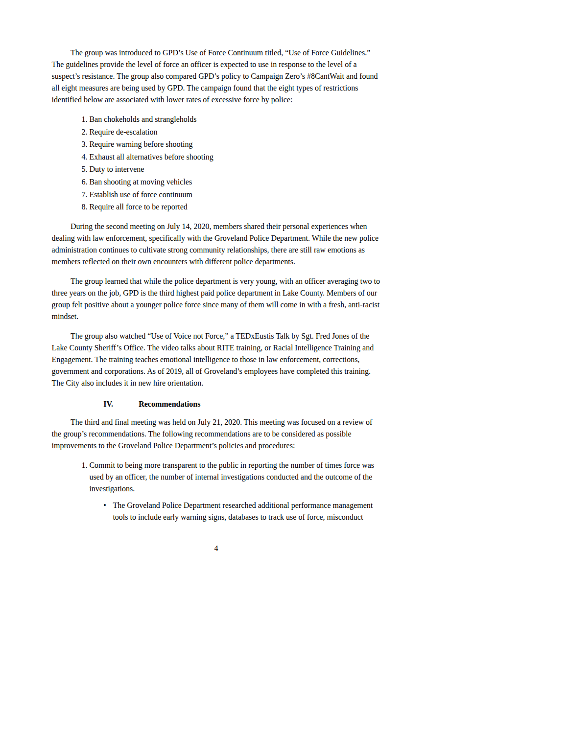The group was introduced to GPD’s Use of Force Continuum titled, “Use of Force Guidelines.” The guidelines provide the level of force an officer is expected to use in response to the level of a suspect’s resistance. The group also compared GPD’s policy to Campaign Zero’s #8CantWait and found all eight measures are being used by GPD. The campaign found that the eight types of restrictions identified below are associated with lower rates of excessive force by police:
Ban chokeholds and strangleholds
Require de-escalation
Require warning before shooting
Exhaust all alternatives before shooting
Duty to intervene
Ban shooting at moving vehicles
Establish use of force continuum
Require all force to be reported
During the second meeting on July 14, 2020, members shared their personal experiences when dealing with law enforcement, specifically with the Groveland Police Department. While the new police administration continues to cultivate strong community relationships, there are still raw emotions as members reflected on their own encounters with different police departments.
The group learned that while the police department is very young, with an officer averaging two to three years on the job, GPD is the third highest paid police department in Lake County. Members of our group felt positive about a younger police force since many of them will come in with a fresh, anti-racist mindset.
The group also watched “Use of Voice not Force,” a TEDxEustis Talk by Sgt. Fred Jones of the Lake County Sheriff’s Office. The video talks about RITE training, or Racial Intelligence Training and Engagement. The training teaches emotional intelligence to those in law enforcement, corrections, government and corporations. As of 2019, all of Groveland’s employees have completed this training. The City also includes it in new hire orientation.
IV. Recommendations
The third and final meeting was held on July 21, 2020. This meeting was focused on a review of the group’s recommendations. The following recommendations are to be considered as possible improvements to the Groveland Police Department’s policies and procedures:
Commit to being more transparent to the public in reporting the number of times force was used by an officer, the number of internal investigations conducted and the outcome of the investigations.
The Groveland Police Department researched additional performance management tools to include early warning signs, databases to track use of force, misconduct
4